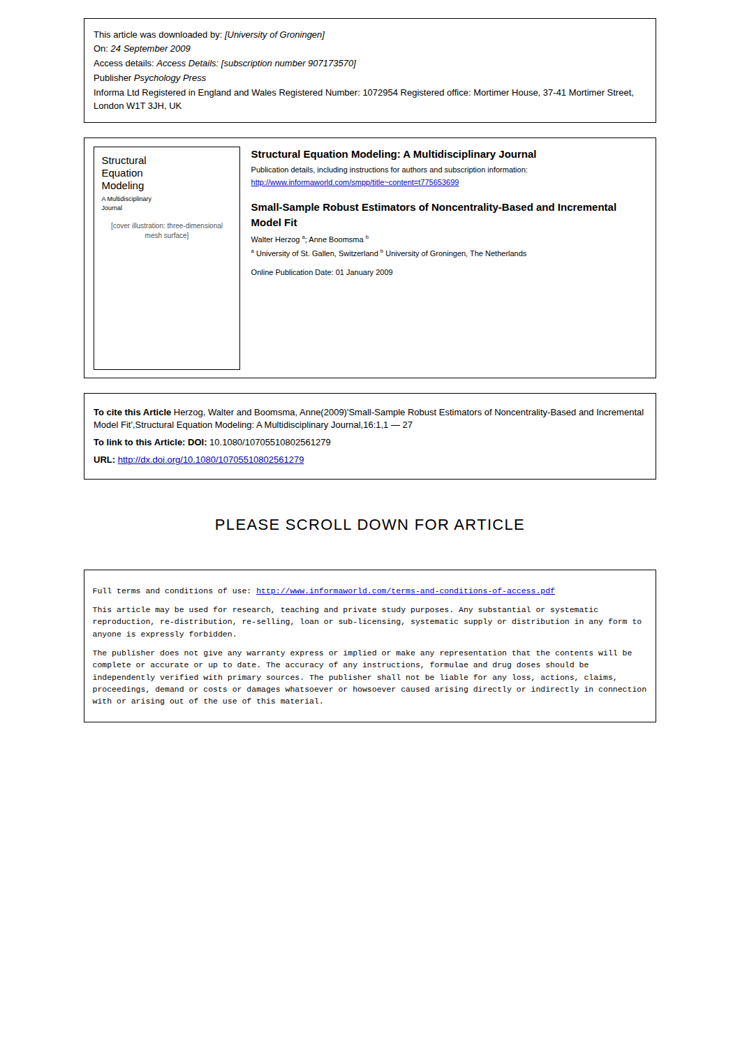This article was downloaded by: [University of Groningen]
On: 24 September 2009
Access details: Access Details: [subscription number 907173570]
Publisher Psychology Press
Informa Ltd Registered in England and Wales Registered Number: 1072954 Registered office: Mortimer House, 37-41 Mortimer Street, London W1T 3JH, UK
Structural
Equation
Modeling
A Multidisciplinary
Journal
[cover illustration: three-dimensional mesh surface]
Structural Equation Modeling: A Multidisciplinary Journal
Publication details, including instructions for authors and subscription information:
http://www.informaworld.com/smpp/title~content=t775653699
Small-Sample Robust Estimators of Noncentrality-Based and Incremental Model Fit
Walter Herzog a; Anne Boomsma b
a University of St. Gallen, Switzerland b University of Groningen, The Netherlands
Online Publication Date: 01 January 2009
To cite this Article Herzog, Walter and Boomsma, Anne(2009)'Small-Sample Robust Estimators of Noncentrality-Based and Incremental Model Fit',Structural Equation Modeling: A Multidisciplinary Journal,16:1,1 — 27
To link to this Article: DOI: 10.1080/10705510802561279
URL: http://dx.doi.org/10.1080/10705510802561279
PLEASE SCROLL DOWN FOR ARTICLE
Full terms and conditions of use: http://www.informaworld.com/terms-and-conditions-of-access.pdf
This article may be used for research, teaching and private study purposes. Any substantial or systematic reproduction, re-distribution, re-selling, loan or sub-licensing, systematic supply or distribution in any form to anyone is expressly forbidden.
The publisher does not give any warranty express or implied or make any representation that the contents will be complete or accurate or up to date. The accuracy of any instructions, formulae and drug doses should be independently verified with primary sources. The publisher shall not be liable for any loss, actions, claims, proceedings, demand or costs or damages whatsoever or howsoever caused arising directly or indirectly in connection with or arising out of the use of this material.